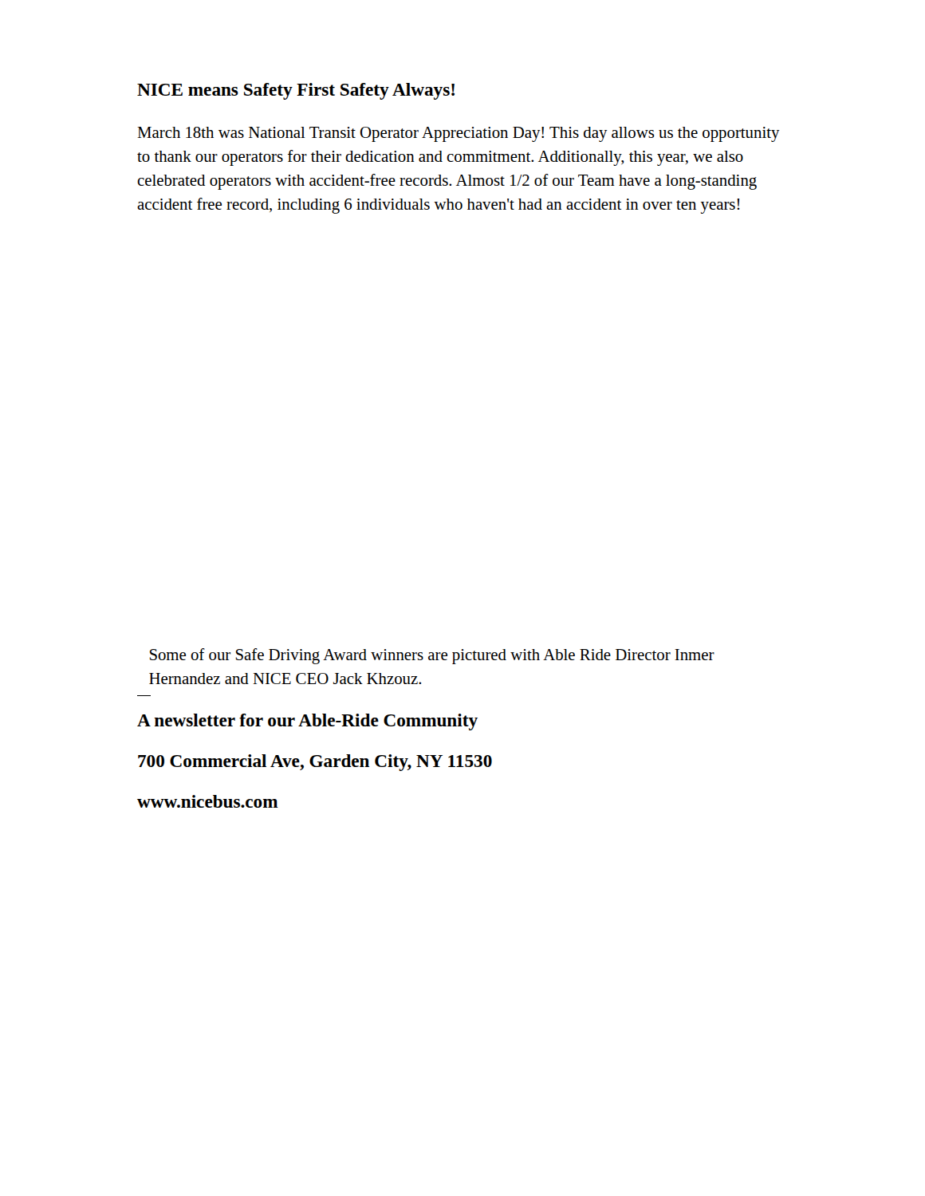NICE means Safety First Safety Always!
March 18th was National Transit Operator Appreciation Day! This day allows us the opportunity to thank our operators for their dedication and commitment. Additionally, this year, we also celebrated operators with accident-free records. Almost 1/2 of our Team have a long-standing accident free record, including 6 individuals who haven't had an accident in over ten years!
Some of our Safe Driving Award winners are pictured with Able Ride Director Inmer Hernandez and NICE CEO Jack Khzouz.
A newsletter for our Able-Ride Community
700 Commercial Ave, Garden City, NY 11530
www.nicebus.com